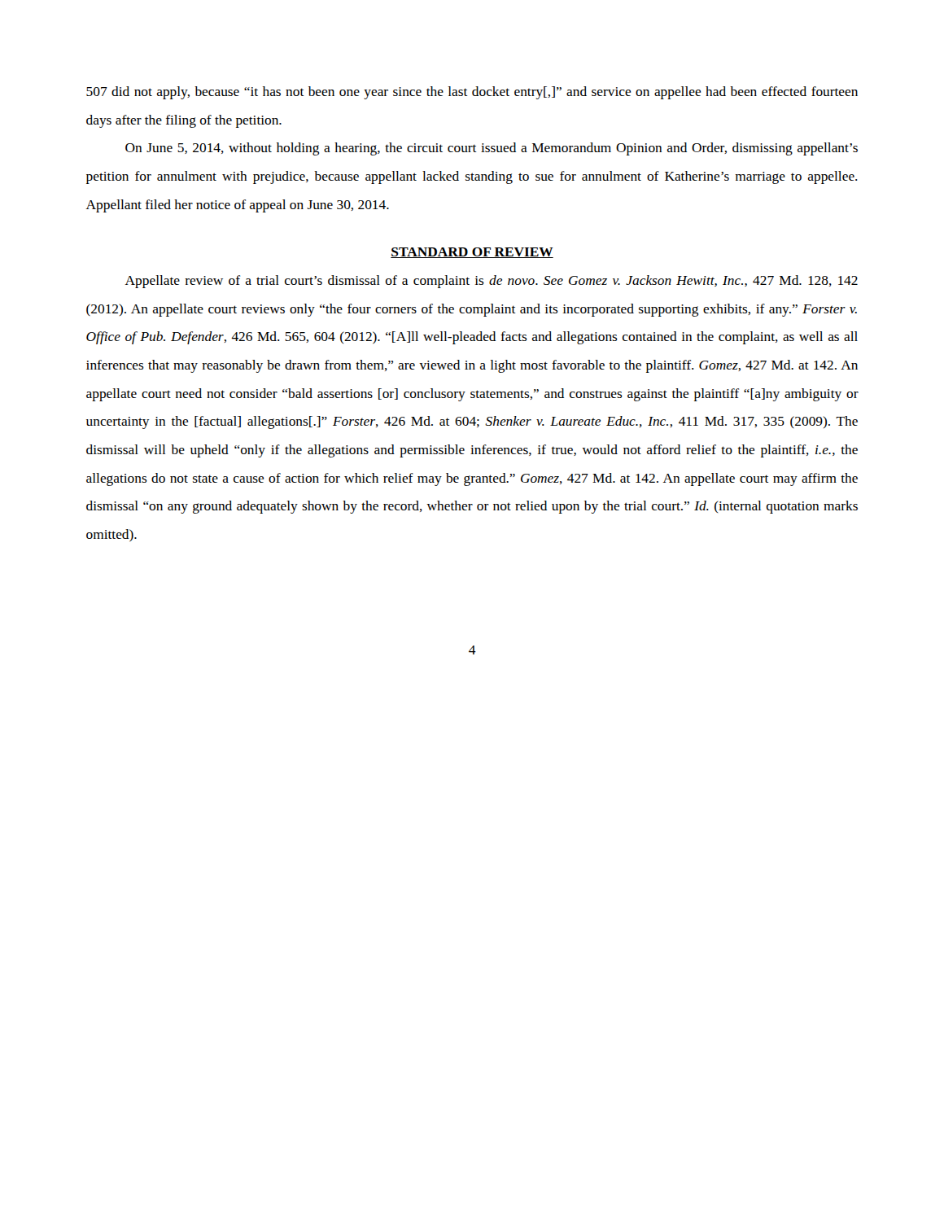507 did not apply, because “it has not been one year since the last docket entry[,]” and service on appellee had been effected fourteen days after the filing of the petition.
On June 5, 2014, without holding a hearing, the circuit court issued a Memorandum Opinion and Order, dismissing appellant’s petition for annulment with prejudice, because appellant lacked standing to sue for annulment of Katherine’s marriage to appellee. Appellant filed her notice of appeal on June 30, 2014.
STANDARD OF REVIEW
Appellate review of a trial court’s dismissal of a complaint is de novo. See Gomez v. Jackson Hewitt, Inc., 427 Md. 128, 142 (2012). An appellate court reviews only “the four corners of the complaint and its incorporated supporting exhibits, if any.” Forster v. Office of Pub. Defender, 426 Md. 565, 604 (2012). “[A]ll well-pleaded facts and allegations contained in the complaint, as well as all inferences that may reasonably be drawn from them,” are viewed in a light most favorable to the plaintiff. Gomez, 427 Md. at 142. An appellate court need not consider “bald assertions [or] conclusory statements,” and construes against the plaintiff “[a]ny ambiguity or uncertainty in the [factual] allegations[.]” Forster, 426 Md. at 604; Shenker v. Laureate Educ., Inc., 411 Md. 317, 335 (2009). The dismissal will be upheld “only if the allegations and permissible inferences, if true, would not afford relief to the plaintiff, i.e., the allegations do not state a cause of action for which relief may be granted.” Gomez, 427 Md. at 142. An appellate court may affirm the dismissal “on any ground adequately shown by the record, whether or not relied upon by the trial court.” Id. (internal quotation marks omitted).
4